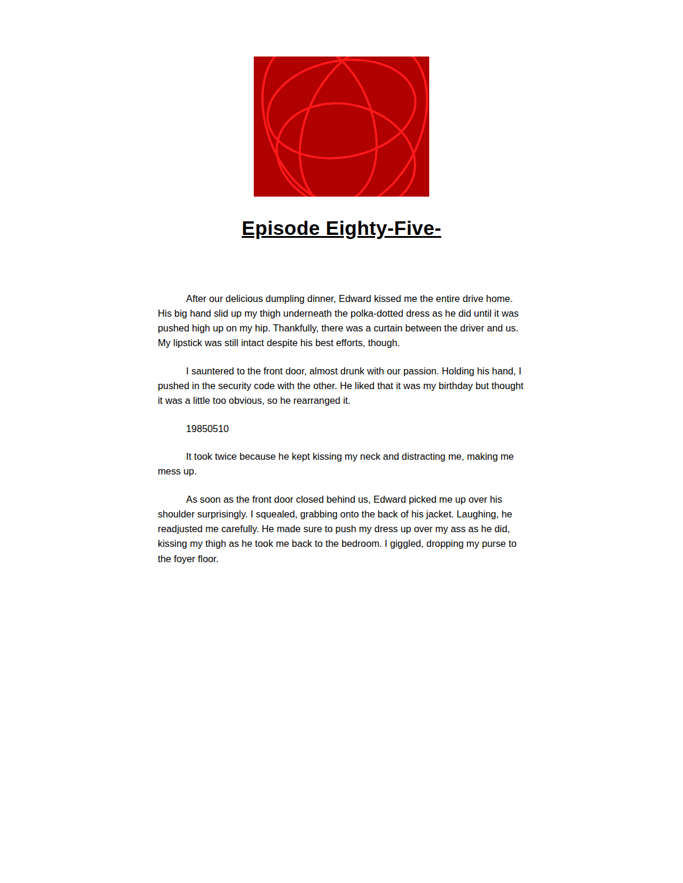Episode Eighty-Five-
After our delicious dumpling dinner, Edward kissed me the entire drive home. His big hand slid up my thigh underneath the polka-dotted dress as he did until it was pushed high up on my hip. Thankfully, there was a curtain between the driver and us. My lipstick was still intact despite his best efforts, though.
I sauntered to the front door, almost drunk with our passion. Holding his hand, I pushed in the security code with the other. He liked that it was my birthday but thought it was a little too obvious, so he rearranged it.
19850510
It took twice because he kept kissing my neck and distracting me, making me mess up.
As soon as the front door closed behind us, Edward picked me up over his shoulder surprisingly. I squealed, grabbing onto the back of his jacket. Laughing, he readjusted me carefully. He made sure to push my dress up over my ass as he did, kissing my thigh as he took me back to the bedroom. I giggled, dropping my purse to the foyer floor.